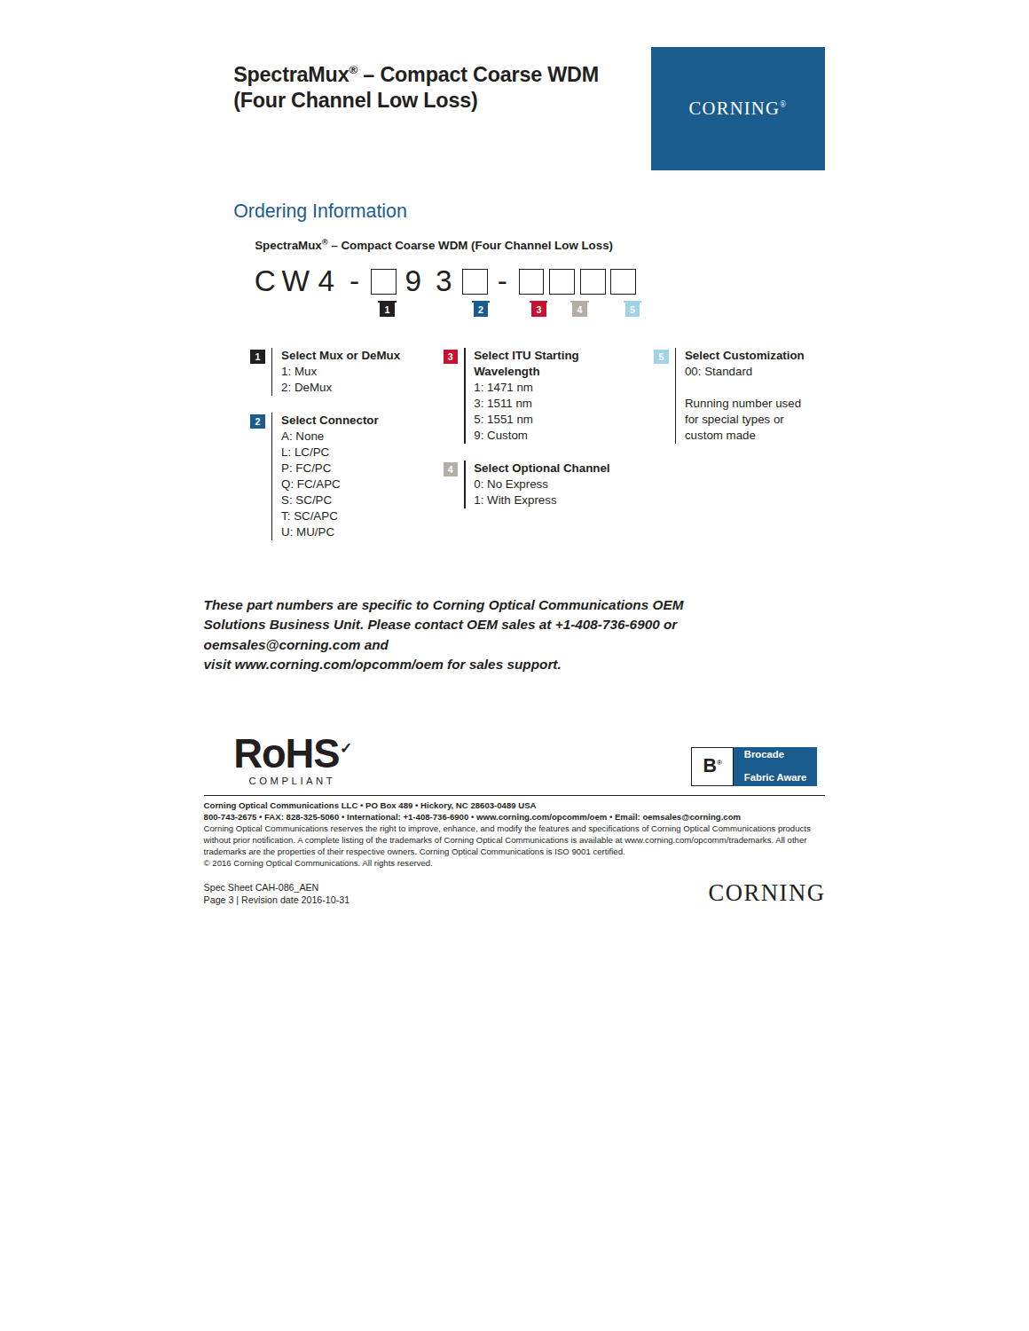SpectraMux® – Compact Coarse WDM
(Four Channel Low Loss)
CORNING®
Ordering Information
SpectraMux® – Compact Coarse WDM (Four Channel Low Loss)
CW 4 - 93 -
1 2 3 4 5
1 Select Mux or DeMux
1: Mux
2: DeMux
2 Select Connector
A: None
L: LC/PC
P: FC/PC
Q: FC/APC
S: SC/PC
T: SC/APC
U: MU/PC
3 Select ITU Starting Wavelength
1: 1471 nm
3: 1511 nm
5: 1551 nm
9: Custom
4 Select Optional Channel
0: No Express
1: With Express
5 Select Customization
00: Standard
Running number used
for special types or
custom made
These part numbers are specific to Corning Optical Communications OEM
Solutions Business Unit. Please contact OEM sales at +1-408-736-6900 or oemsales@corning.com and
visit www.corning.com/opcomm/oem for sales support.
RoHS✓
COMPLIANT
B®
Brocade
Fabric Aware
Corning Optical Communications LLC • PO Box 489 • Hickory, NC 28603-0489 USA
800-743-2675 • FAX: 828-325-5060 • International: +1-408-736-6900 • www.corning.com/opcomm/oem • Email: oemsales@corning.com
Corning Optical Communications reserves the right to improve, enhance, and modify the features and specifications of Corning Optical Communications products without prior notification. A complete listing of the trademarks of Corning Optical Communications is available at www.corning.com/opcomm/trademarks. All other trademarks are the properties of their respective owners. Corning Optical Communications is ISO 9001 certified.
© 2016 Corning Optical Communications. All rights reserved.
Spec Sheet CAH-086_AEN
Page 3 | Revision date 2016-10-31
CORNING